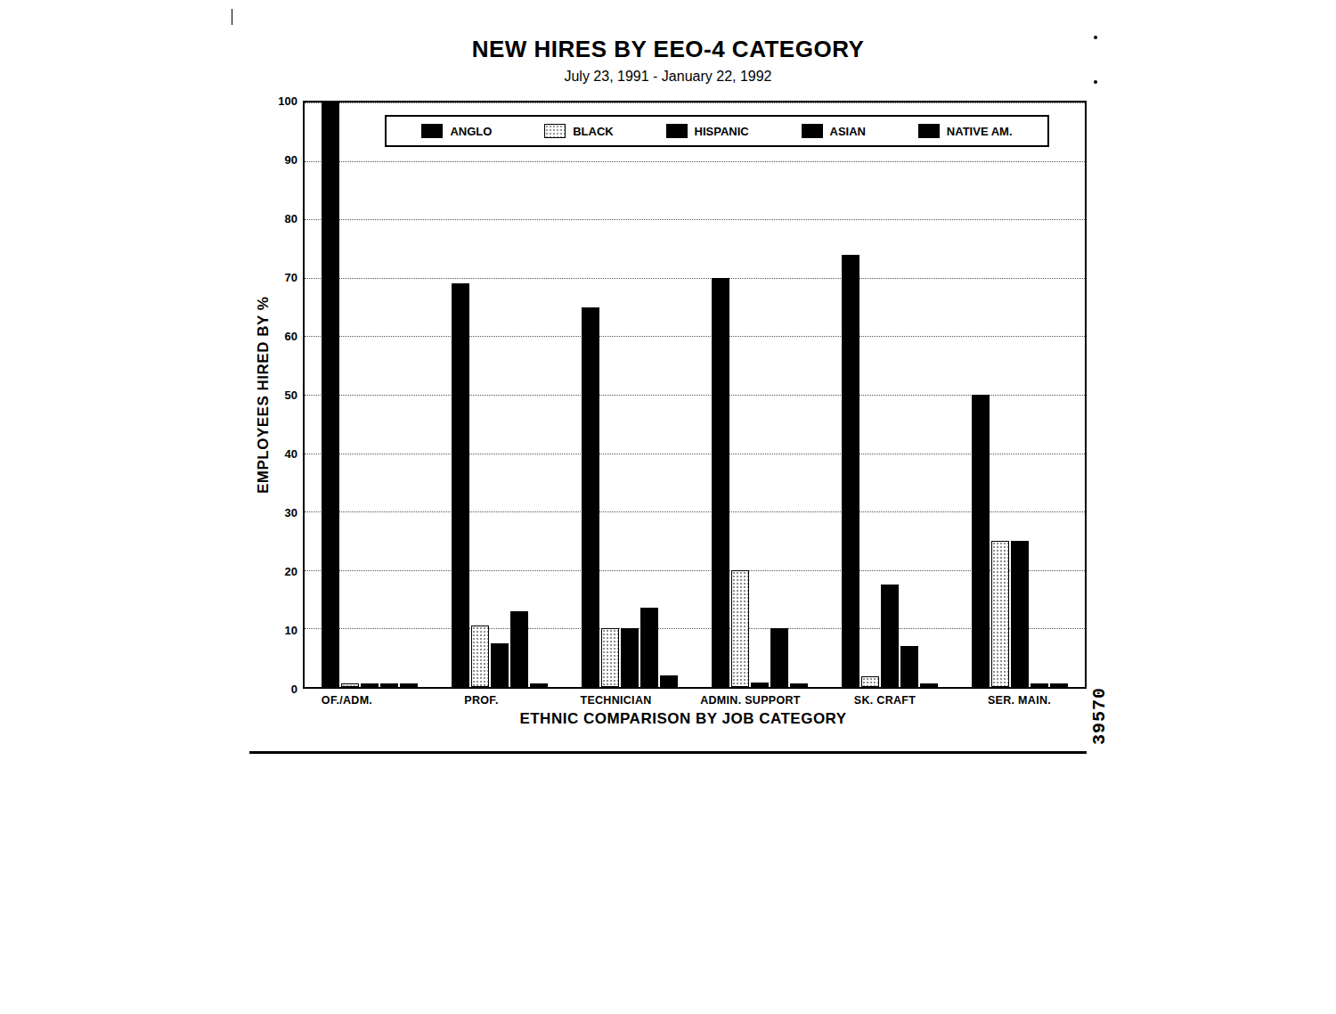NEW HIRES BY EEO-4 CATEGORY
July 23, 1991 - January 22, 1992
EMPLOYEES HIRED BY %
100 90 80 70 60 50 40 30 20 10 0
ANGLO
BLACK
HISPANIC
ASIAN
NATIVE AM.
OF./ADM.
PROF.
TECHNICIAN
ADMIN. SUPPORT
SK. CRAFT
SER. MAIN.
ETHNIC COMPARISON BY JOB CATEGORY
39570